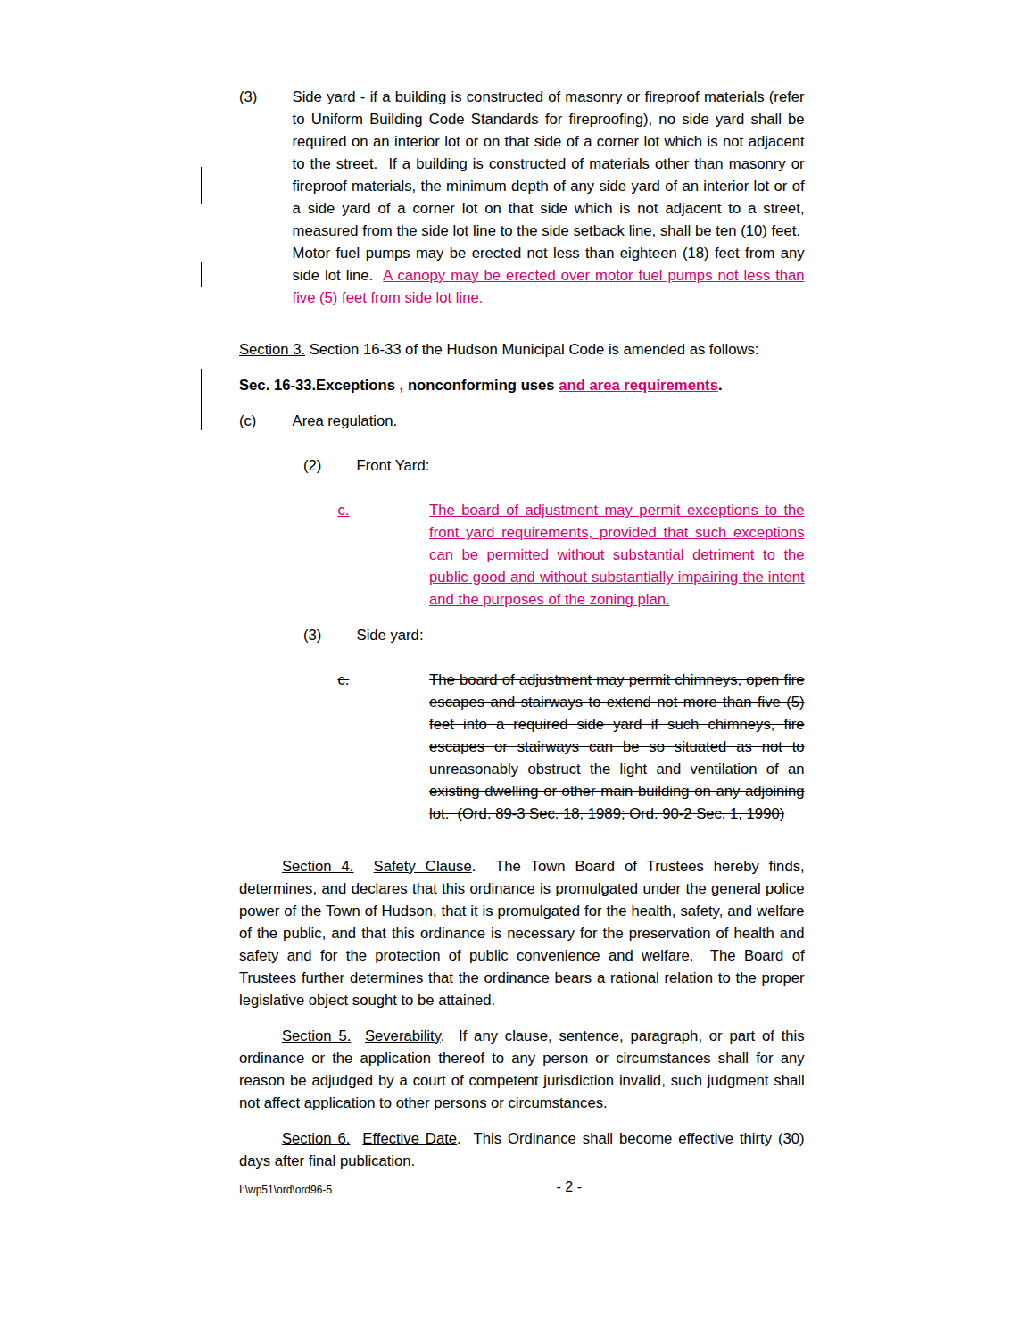(3) Side yard - if a building is constructed of masonry or fireproof materials (refer to Uniform Building Code Standards for fireproofing), no side yard shall be required on an interior lot or on that side of a corner lot which is not adjacent to the street. If a building is constructed of materials other than masonry or fireproof materials, the minimum depth of any side yard of an interior lot or of a side yard of a corner lot on that side which is not adjacent to a street, measured from the side lot line to the side setback line, shall be ten (10) feet. Motor fuel pumps may be erected not less than eighteen (18) feet from any side lot line. A canopy may be erected over motor fuel pumps not less than five (5) feet from side lot line.
Section 3. Section 16-33 of the Hudson Municipal Code is amended as follows:
Sec. 16-33.Exceptions , nonconforming uses and area requirements.
(c) Area regulation.
(2) Front Yard:
c. The board of adjustment may permit exceptions to the front yard requirements, provided that such exceptions can be permitted without substantial detriment to the public good and without substantially impairing the intent and the purposes of the zoning plan.
(3) Side yard:
c. The board of adjustment may permit chimneys, open fire escapes and stairways to extend not more than five (5) feet into a required side yard if such chimneys, fire escapes or stairways can be so situated as not to unreasonably obstruct the light and ventilation of an existing dwelling or other main building on any adjoining lot. (Ord. 89-3 Sec. 18, 1989; Ord. 90-2 Sec. 1, 1990)
Section 4. Safety Clause. The Town Board of Trustees hereby finds, determines, and declares that this ordinance is promulgated under the general police power of the Town of Hudson, that it is promulgated for the health, safety, and welfare of the public, and that this ordinance is necessary for the preservation of health and safety and for the protection of public convenience and welfare. The Board of Trustees further determines that the ordinance bears a rational relation to the proper legislative object sought to be attained.
Section 5. Severability. If any clause, sentence, paragraph, or part of this ordinance or the application thereof to any person or circumstances shall for any reason be adjudged by a court of competent jurisdiction invalid, such judgment shall not affect application to other persons or circumstances.
Section 6. Effective Date. This Ordinance shall become effective thirty (30) days after final publication.
I:\wp51\ord\ord96-5 - 2 -